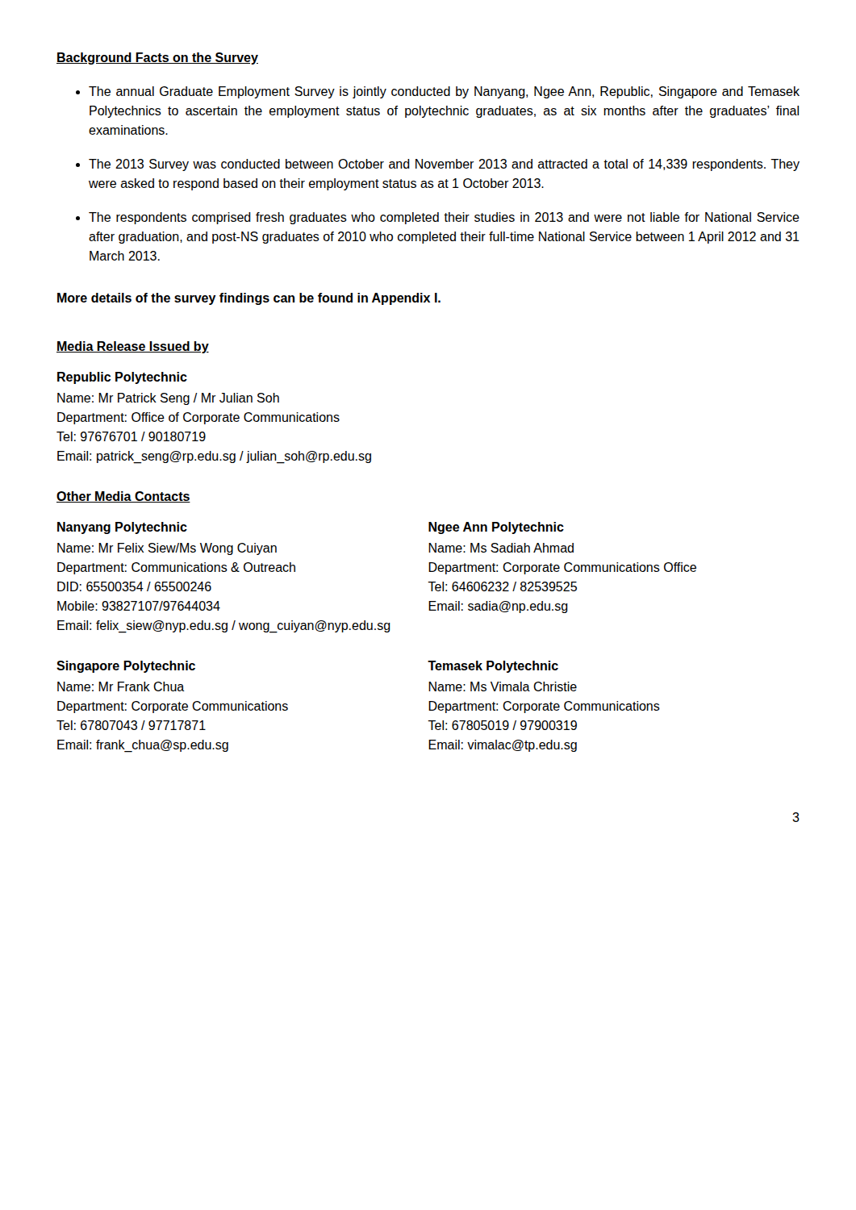Background Facts on the Survey
The annual Graduate Employment Survey is jointly conducted by Nanyang, Ngee Ann, Republic, Singapore and Temasek Polytechnics to ascertain the employment status of polytechnic graduates, as at six months after the graduates’ final examinations.
The 2013 Survey was conducted between October and November 2013 and attracted a total of 14,339 respondents. They were asked to respond based on their employment status as at 1 October 2013.
The respondents comprised fresh graduates who completed their studies in 2013 and were not liable for National Service after graduation, and post-NS graduates of 2010 who completed their full-time National Service between 1 April 2012 and 31 March 2013.
More details of the survey findings can be found in Appendix I.
Media Release Issued by
Republic Polytechnic
Name: Mr Patrick Seng / Mr Julian Soh
Department: Office of Corporate Communications
Tel: 97676701 / 90180719
Email: patrick_seng@rp.edu.sg / julian_soh@rp.edu.sg
Other Media Contacts
| Nanyang Polytechnic Name: Mr Felix Siew/Ms Wong Cuiyan Department: Communications & Outreach DID: 65500354 / 65500246 Mobile: 93827107/97644034 Email: felix_siew@nyp.edu.sg / wong_cuiyan@nyp.edu.sg | Ngee Ann Polytechnic Name: Ms Sadiah Ahmad Department: Corporate Communications Office Tel: 64606232 / 82539525 Email: sadia@np.edu.sg |
| Singapore Polytechnic Name: Mr Frank Chua Department: Corporate Communications Tel: 67807043 / 97717871 Email: frank_chua@sp.edu.sg | Temasek Polytechnic Name: Ms Vimala Christie Department: Corporate Communications Tel: 67805019 / 97900319 Email: vimalac@tp.edu.sg |
3